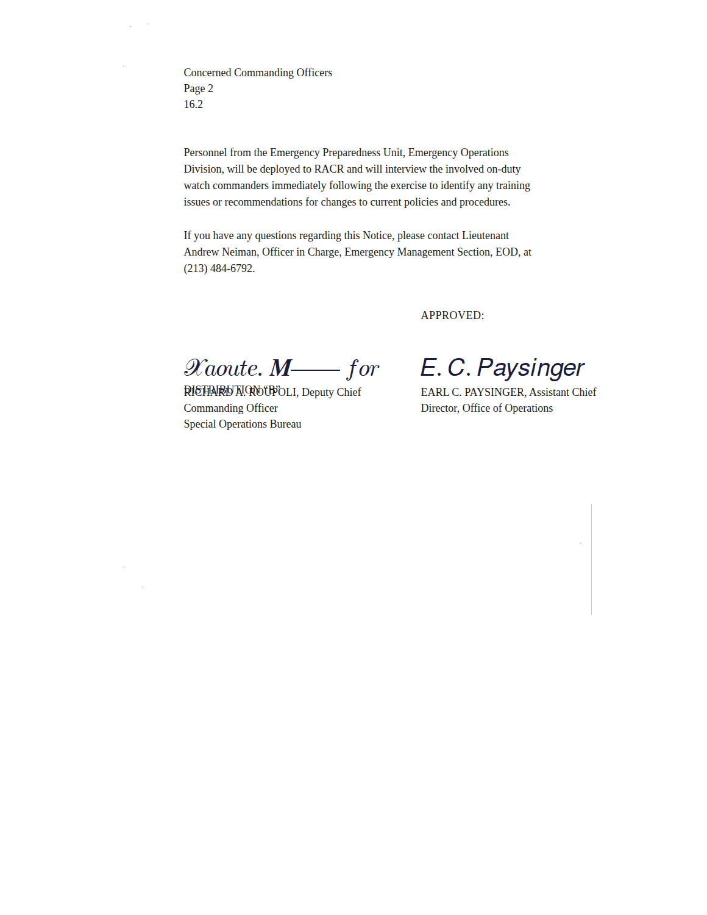·
·
·
·
·
·
Concerned Commanding Officers
Page 2
16.2
Personnel from the Emergency Preparedness Unit, Emergency Operations Division, will be deployed to RACR and will interview the involved on-duty watch commanders immediately following the exercise to identify any training issues or recommendations for changes to current policies and procedures.
If you have any questions regarding this Notice, please contact Lieutenant Andrew Neiman, Officer in Charge, Emergency Management Section, EOD, at (213) 484-6792.
APPROVED:
𝒳𝑎𝑜𝑢𝑡𝑒. 𝑴—— 𝑓𝑜𝑟
RICHARD A. ROUPOLI, Deputy Chief
Commanding Officer
Special Operations Bureau
𝐸. 𝐶. 𝑃𝑎𝑦𝑠𝑖𝑛𝑔𝑒𝑟
EARL C. PAYSINGER, Assistant Chief
Director, Office of Operations
DISTRIBUTION “B”